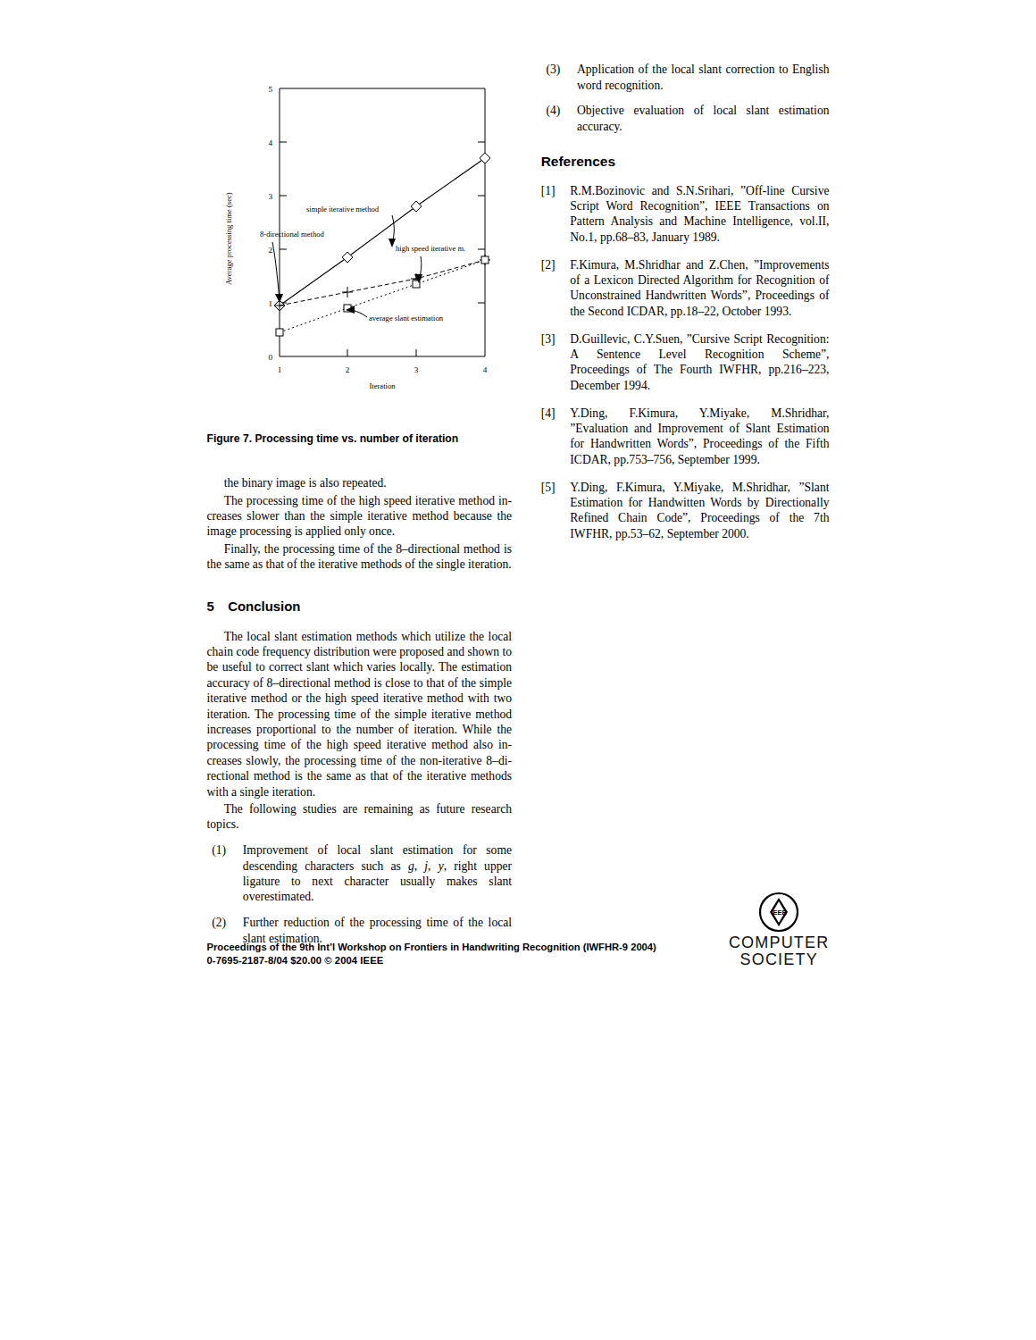Average processing time (sec) 5 4 3 2 1 0 1 2 3 4 Iteration simple iterative method 8-directional method high speed iterative m. average slant estimation
Figure 7. Processing time vs. number of iteration
the binary image is also repeated.
The processing time of the high speed iterative method increases slower than the simple iterative method because the image processing is applied only once.
Finally, the processing time of the 8–directional method is the same as that of the iterative methods of the single iteration.
5 Conclusion
The local slant estimation methods which utilize the local chain code frequency distribution were proposed and shown to be useful to correct slant which varies locally. The estimation accuracy of 8–directional method is close to that of the simple iterative method or the high speed iterative method with two iteration. The processing time of the simple iterative method increases proportional to the number of iteration. While the processing time of the high speed iterative method also increases slowly, the processing time of the non-iterative 8–directional method is the same as that of the iterative methods with a single iteration.
The following studies are remaining as future research topics.
(1) Improvement of local slant estimation for some descending characters such as g, j, y, right upper ligature to next character usually makes slant overestimated.
(2) Further reduction of the processing time of the local slant estimation.
(3) Application of the local slant correction to English word recognition.
(4) Objective evaluation of local slant estimation accuracy.
References
[1] R.M.Bozinovic and S.N.Srihari, ”Off-line Cursive Script Word Recognition”, IEEE Transactions on Pattern Analysis and Machine Intelligence, vol.II, No.1, pp.68–83, January 1989.
[2] F.Kimura, M.Shridhar and Z.Chen, ”Improvements of a Lexicon Directed Algorithm for Recognition of Unconstrained Handwritten Words”, Proceedings of the Second ICDAR, pp.18–22, October 1993.
[3] D.Guillevic, C.Y.Suen, ”Cursive Script Recognition: A Sentence Level Recognition Scheme”, Proceedings of The Fourth IWFHR, pp.216–223, December 1994.
[4] Y.Ding, F.Kimura, Y.Miyake, M.Shridhar, ”Evaluation and Improvement of Slant Estimation for Handwritten Words”, Proceedings of the Fifth ICDAR, pp.753–756, September 1999.
[5] Y.Ding, F.Kimura, Y.Miyake, M.Shridhar, ”Slant Estimation for Handwitten Words by Directionally Refined Chain Code”, Proceedings of the 7th IWFHR, pp.53–62, September 2000.
Proceedings of the 9th Int’l Workshop on Frontiers in Handwriting Recognition (IWFHR-9 2004)
0-7695-2187-8/04 $20.00 © 2004 IEEE
IEEE
COMPUTER
SOCIETY